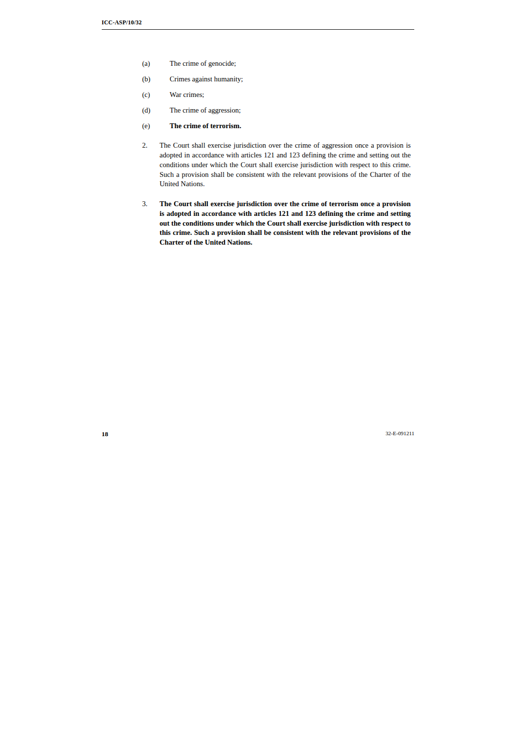ICC-ASP/10/32
(a) The crime of genocide;
(b) Crimes against humanity;
(c) War crimes;
(d) The crime of aggression;
(e) The crime of terrorism.
2. The Court shall exercise jurisdiction over the crime of aggression once a provision is adopted in accordance with articles 121 and 123 defining the crime and setting out the conditions under which the Court shall exercise jurisdiction with respect to this crime. Such a provision shall be consistent with the relevant provisions of the Charter of the United Nations.
3. The Court shall exercise jurisdiction over the crime of terrorism once a provision is adopted in accordance with articles 121 and 123 defining the crime and setting out the conditions under which the Court shall exercise jurisdiction with respect to this crime. Such a provision shall be consistent with the relevant provisions of the Charter of the United Nations.
18 32-E-091211